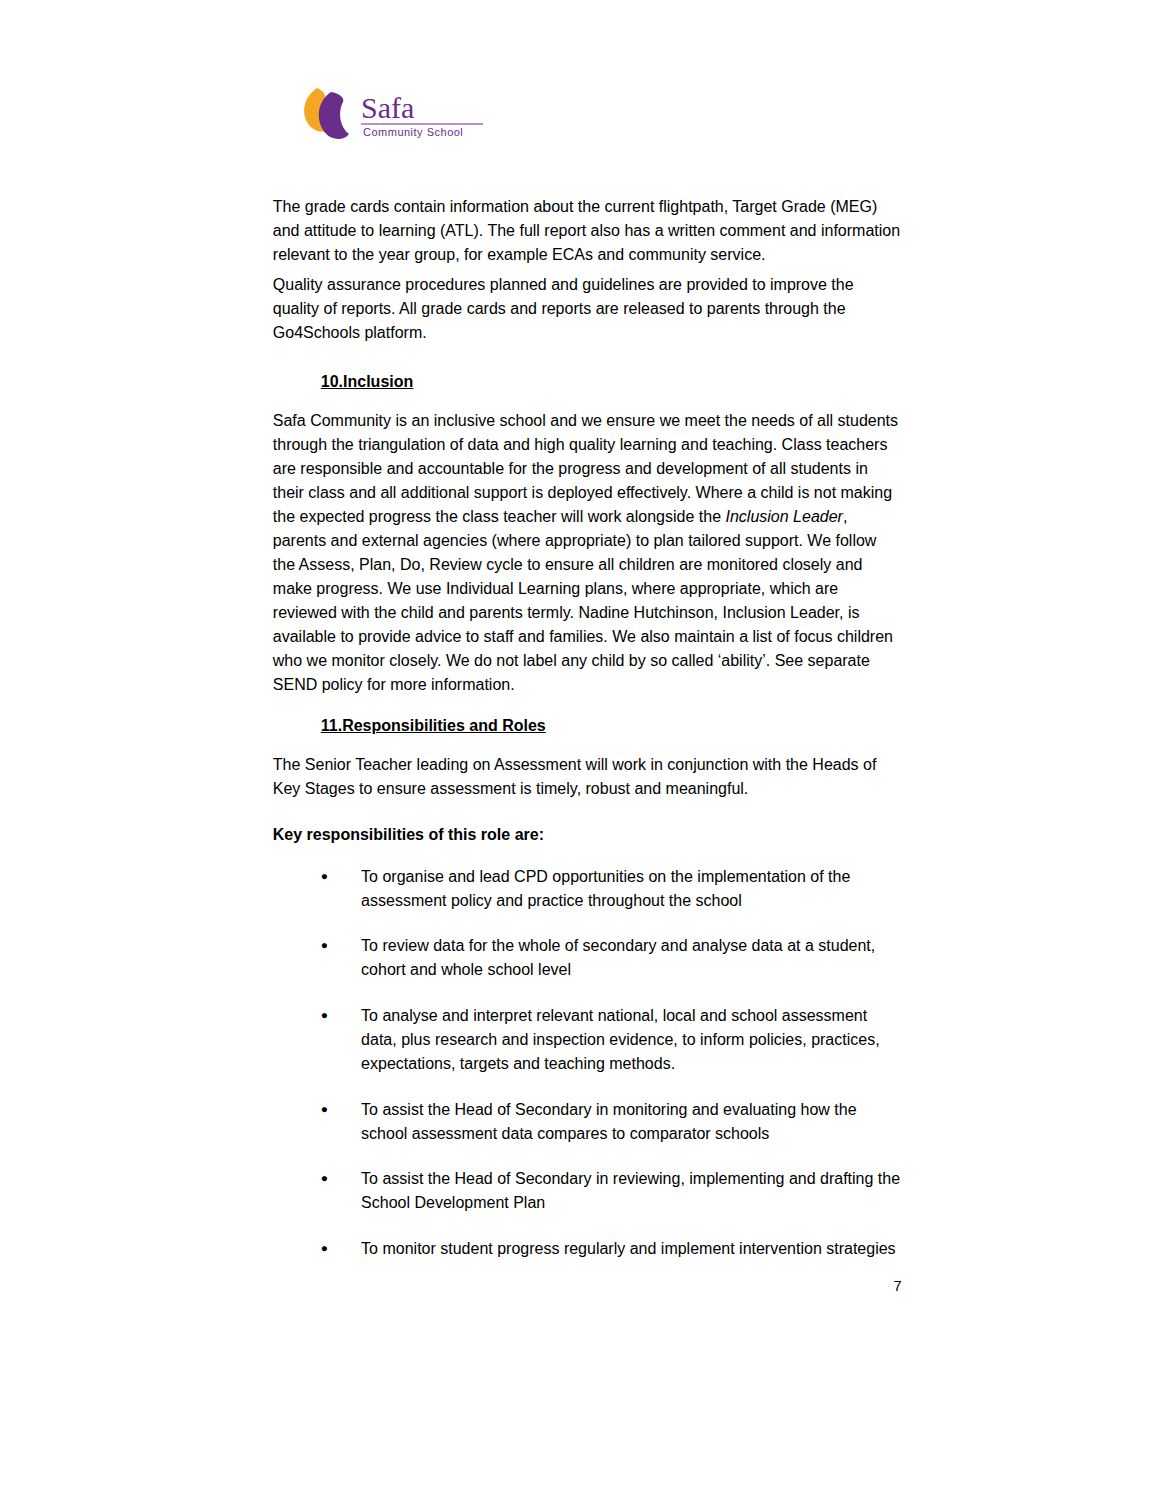Safa Community School
The grade cards contain information about the current flightpath, Target Grade (MEG) and attitude to learning (ATL). The full report also has a written comment and information relevant to the year group, for example ECAs and community service.
Quality assurance procedures planned and guidelines are provided to improve the quality of reports. All grade cards and reports are released to parents through the Go4Schools platform.
10.Inclusion
Safa Community is an inclusive school and we ensure we meet the needs of all students through the triangulation of data and high quality learning and teaching. Class teachers are responsible and accountable for the progress and development of all students in their class and all additional support is deployed effectively. Where a child is not making the expected progress the class teacher will work alongside the Inclusion Leader, parents and external agencies (where appropriate) to plan tailored support. We follow the Assess, Plan, Do, Review cycle to ensure all children are monitored closely and make progress. We use Individual Learning plans, where appropriate, which are reviewed with the child and parents termly. Nadine Hutchinson, Inclusion Leader, is available to provide advice to staff and families. We also maintain a list of focus children who we monitor closely. We do not label any child by so called ‘ability’. See separate SEND policy for more information.
11.Responsibilities and Roles
The Senior Teacher leading on Assessment will work in conjunction with the Heads of Key Stages to ensure assessment is timely, robust and meaningful.
Key responsibilities of this role are:
To organise and lead CPD opportunities on the implementation of the assessment policy and practice throughout the school
To review data for the whole of secondary and analyse data at a student, cohort and whole school level
To analyse and interpret relevant national, local and school assessment data, plus research and inspection evidence, to inform policies, practices, expectations, targets and teaching methods.
To assist the Head of Secondary in monitoring and evaluating how the school assessment data compares to comparator schools
To assist the Head of Secondary in reviewing, implementing and drafting the School Development Plan
To monitor student progress regularly and implement intervention strategies
7